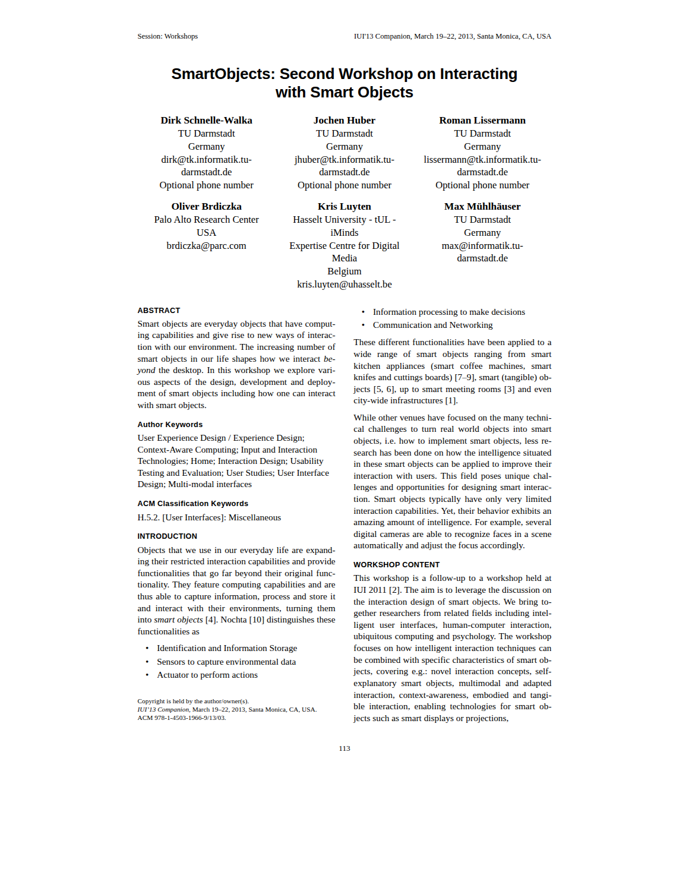Session: Workshops
IUI'13 Companion, March 19–22, 2013, Santa Monica, CA, USA
SmartObjects: Second Workshop on Interacting
with Smart Objects
| Dirk Schnelle-Walka TU Darmstadt Germany dirk@tk.informatik.tu-darmstadt.de Optional phone number | Jochen Huber TU Darmstadt Germany jhuber@tk.informatik.tu-darmstadt.de Optional phone number | Roman Lissermann TU Darmstadt Germany lissermann@tk.informatik.tu-darmstadt.de Optional phone number |
| Oliver Brdiczka Palo Alto Research Center USA brdiczka@parc.com | Kris Luyten Hasselt University - tUL - iMinds Expertise Centre for Digital Media Belgium kris.luyten@uhasselt.be | Max Mühlhäuser TU Darmstadt Germany max@informatik.tu-darmstadt.de |
ABSTRACT
Smart objects are everyday objects that have computing capabilities and give rise to new ways of interaction with our environment. The increasing number of smart objects in our life shapes how we interact beyond the desktop. In this workshop we explore various aspects of the design, development and deployment of smart objects including how one can interact with smart objects.
Author Keywords
User Experience Design / Experience Design; Context-Aware Computing; Input and Interaction Technologies; Home; Interaction Design; Usability Testing and Evaluation; User Studies; User Interface Design; Multi-modal interfaces
ACM Classification Keywords
H.5.2. [User Interfaces]: Miscellaneous
INTRODUCTION
Objects that we use in our everyday life are expanding their restricted interaction capabilities and provide functionalities that go far beyond their original functionality. They feature computing capabilities and are thus able to capture information, process and store it and interact with their environments, turning them into smart objects [4]. Nochta [10] distinguishes these functionalities as
Identification and Information Storage
Sensors to capture environmental data
Actuator to perform actions
Copyright is held by the author/owner(s).
IUI’13 Companion, March 19–22, 2013, Santa Monica, CA, USA.
ACM 978-1-4503-1966-9/13/03.
Information processing to make decisions
Communication and Networking
These different functionalities have been applied to a wide range of smart objects ranging from smart kitchen appliances (smart coffee machines, smart knifes and cuttings boards) [7–9], smart (tangible) objects [5, 6], up to smart meeting rooms [3] and even city-wide infrastructures [1].
While other venues have focused on the many technical challenges to turn real world objects into smart objects, i.e. how to implement smart objects, less research has been done on how the intelligence situated in these smart objects can be applied to improve their interaction with users. This field poses unique challenges and opportunities for designing smart interaction. Smart objects typically have only very limited interaction capabilities. Yet, their behavior exhibits an amazing amount of intelligence. For example, several digital cameras are able to recognize faces in a scene automatically and adjust the focus accordingly.
WORKSHOP CONTENT
This workshop is a follow-up to a workshop held at IUI 2011 [2]. The aim is to leverage the discussion on the interaction design of smart objects. We bring together researchers from related fields including intelligent user interfaces, human-computer interaction, ubiquitous computing and psychology. The workshop focuses on how intelligent interaction techniques can be combined with specific characteristics of smart objects, covering e.g.: novel interaction concepts, self-explanatory smart objects, multimodal and adapted interaction, context-awareness, embodied and tangible interaction, enabling technologies for smart objects such as smart displays or projections,
113